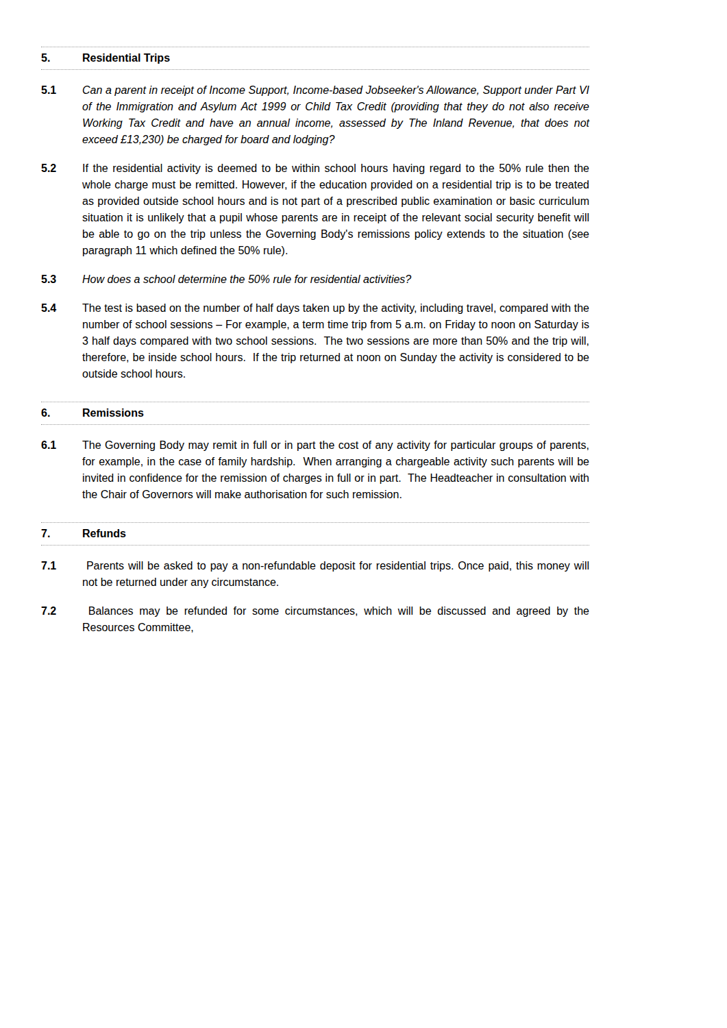5.
Residential Trips
5.1
Can a parent in receipt of Income Support, Income-based Jobseeker's Allowance, Support under Part VI of the Immigration and Asylum Act 1999 or Child Tax Credit (providing that they do not also receive Working Tax Credit and have an annual income, assessed by The Inland Revenue, that does not exceed £13,230) be charged for board and lodging?
5.2
If the residential activity is deemed to be within school hours having regard to the 50% rule then the whole charge must be remitted. However, if the education provided on a residential trip is to be treated as provided outside school hours and is not part of a prescribed public examination or basic curriculum situation it is unlikely that a pupil whose parents are in receipt of the relevant social security benefit will be able to go on the trip unless the Governing Body's remissions policy extends to the situation (see paragraph 11 which defined the 50% rule).
5.3
How does a school determine the 50% rule for residential activities?
5.4
The test is based on the number of half days taken up by the activity, including travel, compared with the number of school sessions – For example, a term time trip from 5 a.m. on Friday to noon on Saturday is 3 half days compared with two school sessions. The two sessions are more than 50% and the trip will, therefore, be inside school hours. If the trip returned at noon on Sunday the activity is considered to be outside school hours.
6.
Remissions
6.1
The Governing Body may remit in full or in part the cost of any activity for particular groups of parents, for example, in the case of family hardship. When arranging a chargeable activity such parents will be invited in confidence for the remission of charges in full or in part. The Headteacher in consultation with the Chair of Governors will make authorisation for such remission.
7.
Refunds
7.1
Parents will be asked to pay a non-refundable deposit for residential trips. Once paid, this money will not be returned under any circumstance.
7.2
Balances may be refunded for some circumstances, which will be discussed and agreed by the Resources Committee,